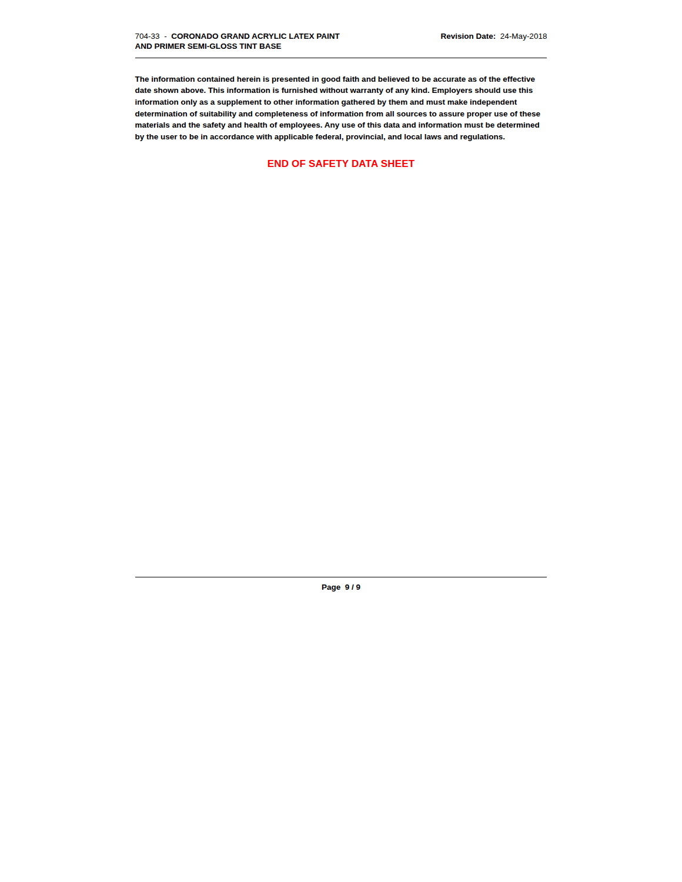704-33 - CORONADO GRAND ACRYLIC LATEX PAINT
AND PRIMER SEMI-GLOSS TINT BASE
Revision Date: 24-May-2018
The information contained herein is presented in good faith and believed to be accurate as of the effective date shown above. This information is furnished without warranty of any kind. Employers should use this information only as a supplement to other information gathered by them and must make independent determination of suitability and completeness of information from all sources to assure proper use of these materials and the safety and health of employees. Any use of this data and information must be determined by the user to be in accordance with applicable federal, provincial, and local laws and regulations.
END OF SAFETY DATA SHEET
Page 9 / 9